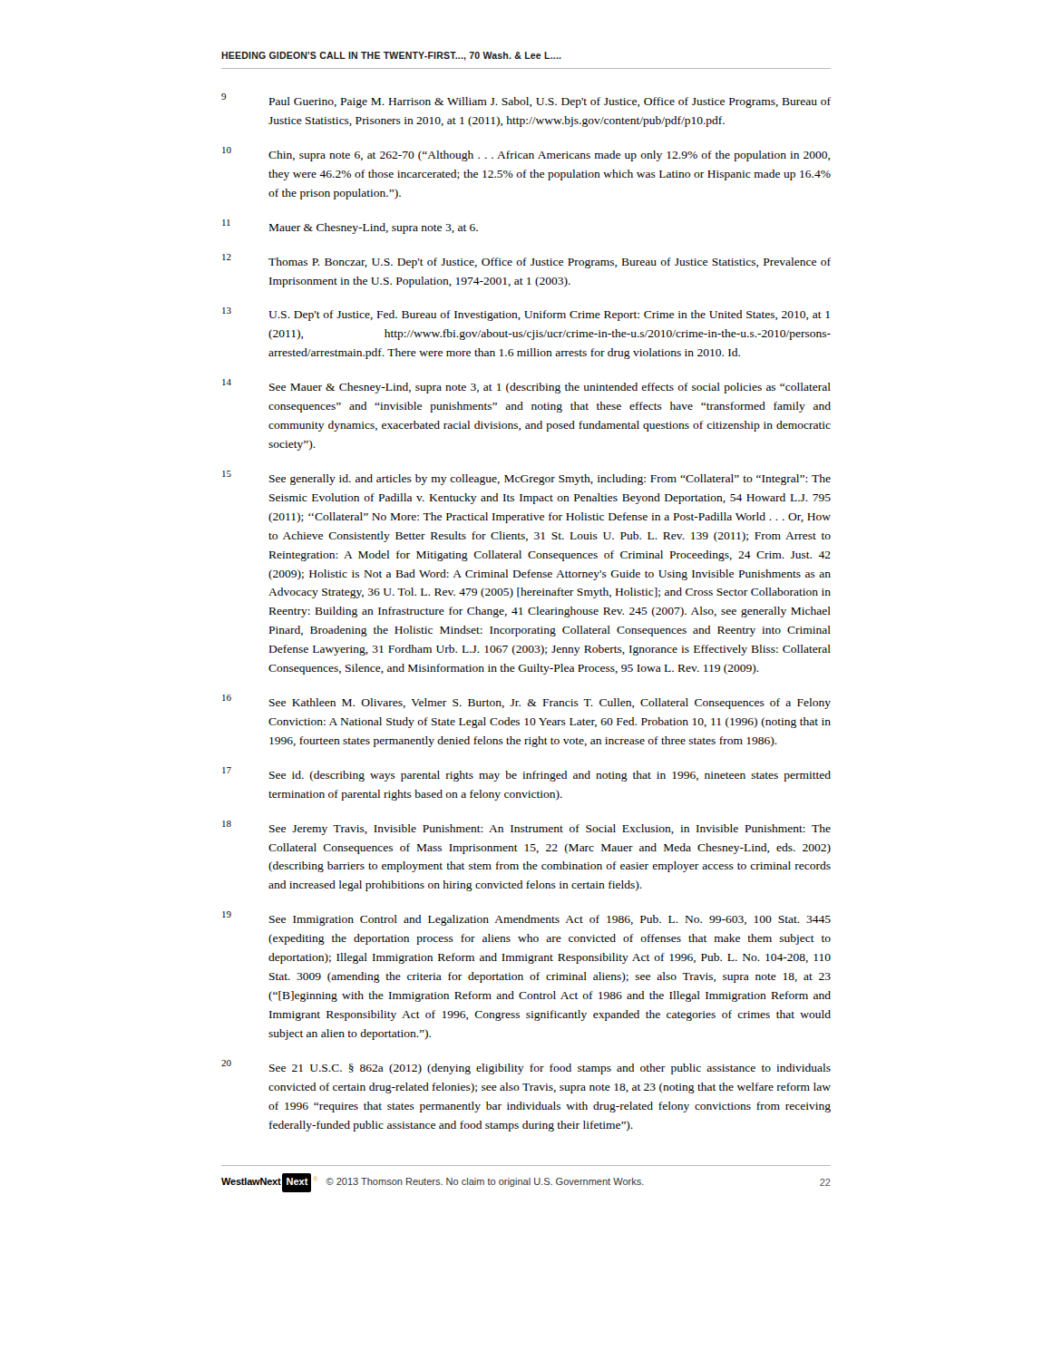HEEDING GIDEON'S CALL IN THE TWENTY-FIRST..., 70 Wash. & Lee L....
9 Paul Guerino, Paige M. Harrison & William J. Sabol, U.S. Dep't of Justice, Office of Justice Programs, Bureau of Justice Statistics, Prisoners in 2010, at 1 (2011), http://www.bjs.gov/content/pub/pdf/p10.pdf.
10 Chin, supra note 6, at 262-70 (“Although . . . African Americans made up only 12.9% of the population in 2000, they were 46.2% of those incarcerated; the 12.5% of the population which was Latino or Hispanic made up 16.4% of the prison population.”).
11 Mauer & Chesney-Lind, supra note 3, at 6.
12 Thomas P. Bonczar, U.S. Dep't of Justice, Office of Justice Programs, Bureau of Justice Statistics, Prevalence of Imprisonment in the U.S. Population, 1974-2001, at 1 (2003).
13 U.S. Dep't of Justice, Fed. Bureau of Investigation, Uniform Crime Report: Crime in the United States, 2010, at 1 (2011), http://www.fbi.gov/about-us/cjis/ucr/crime-in-the-u.s/2010/crime-in-the-u.s.-2010/persons-arrested/arrestmain.pdf. There were more than 1.6 million arrests for drug violations in 2010. Id.
14 See Mauer & Chesney-Lind, supra note 3, at 1 (describing the unintended effects of social policies as “collateral consequences” and “invisible punishments” and noting that these effects have “transformed family and community dynamics, exacerbated racial divisions, and posed fundamental questions of citizenship in democratic society”).
15 See generally id. and articles by my colleague, McGregor Smyth, including: From “Collateral” to “Integral”: The Seismic Evolution of Padilla v. Kentucky and Its Impact on Penalties Beyond Deportation, 54 Howard L.J. 795 (2011); ‘‘Collateral” No More: The Practical Imperative for Holistic Defense in a Post-Padilla World . . . Or, How to Achieve Consistently Better Results for Clients, 31 St. Louis U. Pub. L. Rev. 139 (2011); From Arrest to Reintegration: A Model for Mitigating Collateral Consequences of Criminal Proceedings, 24 Crim. Just. 42 (2009); Holistic is Not a Bad Word: A Criminal Defense Attorney's Guide to Using Invisible Punishments as an Advocacy Strategy, 36 U. Tol. L. Rev. 479 (2005) [hereinafter Smyth, Holistic]; and Cross Sector Collaboration in Reentry: Building an Infrastructure for Change, 41 Clearinghouse Rev. 245 (2007). Also, see generally Michael Pinard, Broadening the Holistic Mindset: Incorporating Collateral Consequences and Reentry into Criminal Defense Lawyering, 31 Fordham Urb. L.J. 1067 (2003); Jenny Roberts, Ignorance is Effectively Bliss: Collateral Consequences, Silence, and Misinformation in the Guilty-Plea Process, 95 Iowa L. Rev. 119 (2009).
16 See Kathleen M. Olivares, Velmer S. Burton, Jr. & Francis T. Cullen, Collateral Consequences of a Felony Conviction: A National Study of State Legal Codes 10 Years Later, 60 Fed. Probation 10, 11 (1996) (noting that in 1996, fourteen states permanently denied felons the right to vote, an increase of three states from 1986).
17 See id. (describing ways parental rights may be infringed and noting that in 1996, nineteen states permitted termination of parental rights based on a felony conviction).
18 See Jeremy Travis, Invisible Punishment: An Instrument of Social Exclusion, in Invisible Punishment: The Collateral Consequences of Mass Imprisonment 15, 22 (Marc Mauer and Meda Chesney-Lind, eds. 2002) (describing barriers to employment that stem from the combination of easier employer access to criminal records and increased legal prohibitions on hiring convicted felons in certain fields).
19 See Immigration Control and Legalization Amendments Act of 1986, Pub. L. No. 99-603, 100 Stat. 3445 (expediting the deportation process for aliens who are convicted of offenses that make them subject to deportation); Illegal Immigration Reform and Immigrant Responsibility Act of 1996, Pub. L. No. 104-208, 110 Stat. 3009 (amending the criteria for deportation of criminal aliens); see also Travis, supra note 18, at 23 (“[B]eginning with the Immigration Reform and Control Act of 1986 and the Illegal Immigration Reform and Immigrant Responsibility Act of 1996, Congress significantly expanded the categories of crimes that would subject an alien to deportation.”).
20 See 21 U.S.C. § 862a (2012) (denying eligibility for food stamps and other public assistance to individuals convicted of certain drug-related felonies); see also Travis, supra note 18, at 23 (noting that the welfare reform law of 1996 “requires that states permanently bar individuals with drug-related felony convictions from receiving federally-funded public assistance and food stamps during their lifetime”).
WestlawNext Next® © 2013 Thomson Reuters. No claim to original U.S. Government Works.
22